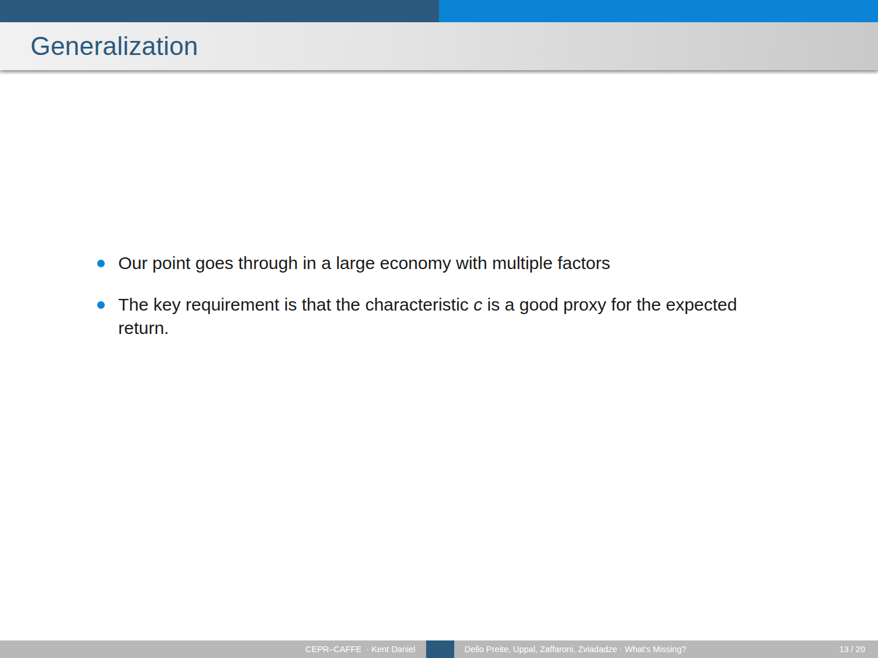Generalization
Our point goes through in a large economy with multiple factors
The key requirement is that the characteristic c is a good proxy for the expected return.
CEPR–CAFFE · Kent Daniel
Dello Preite, Uppal, Zaffaroni, Zviadadze · What’s Missing? 13 / 20